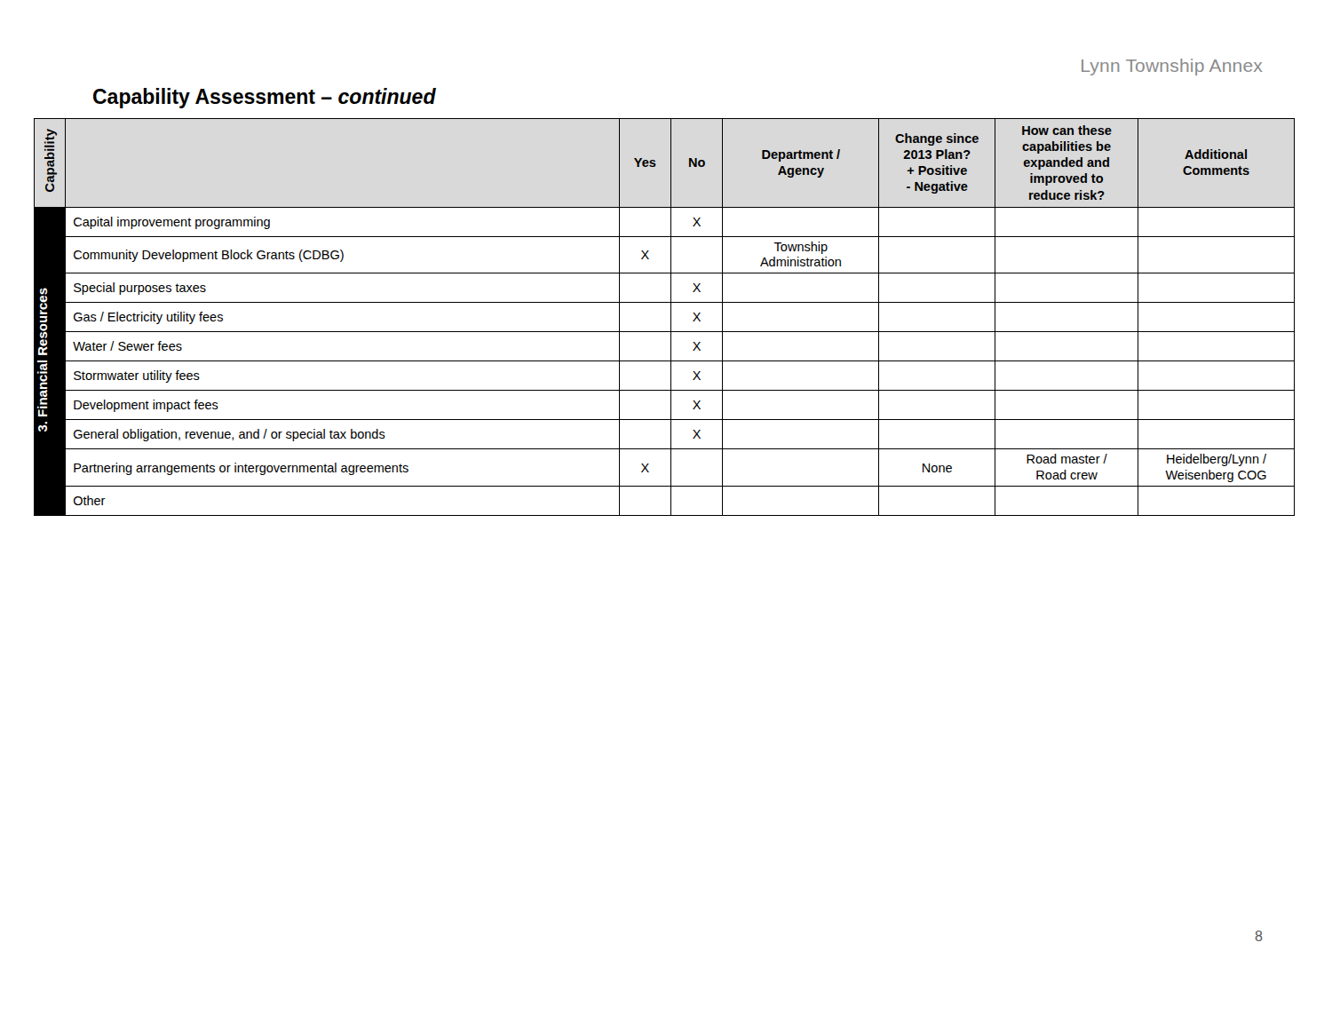Lynn Township Annex
Capability Assessment – continued
| Capability | | Yes | No | Department / Agency | Change since 2013 Plan? + Positive - Negative | How can these capabilities be expanded and improved to reduce risk? | Additional Comments |
| --- | --- | --- | --- | --- | --- | --- | --- |
| 3. Financial Resources | Capital improvement programming | | X | | | | |
| Community Development Block Grants (CDBG) | X | | Township Administration | | | |
| Special purposes taxes | | X | | | | |
| Gas / Electricity utility fees | | X | | | | |
| Water / Sewer fees | | X | | | | |
| Stormwater utility fees | | X | | | | |
| Development impact fees | | X | | | | |
| General obligation, revenue, and / or special tax bonds | | X | | | | |
| Partnering arrangements or intergovernmental agreements | X | | | None | Road master / Road crew | Heidelberg/Lynn / Weisenberg COG |
| Other | | | | | | |
8